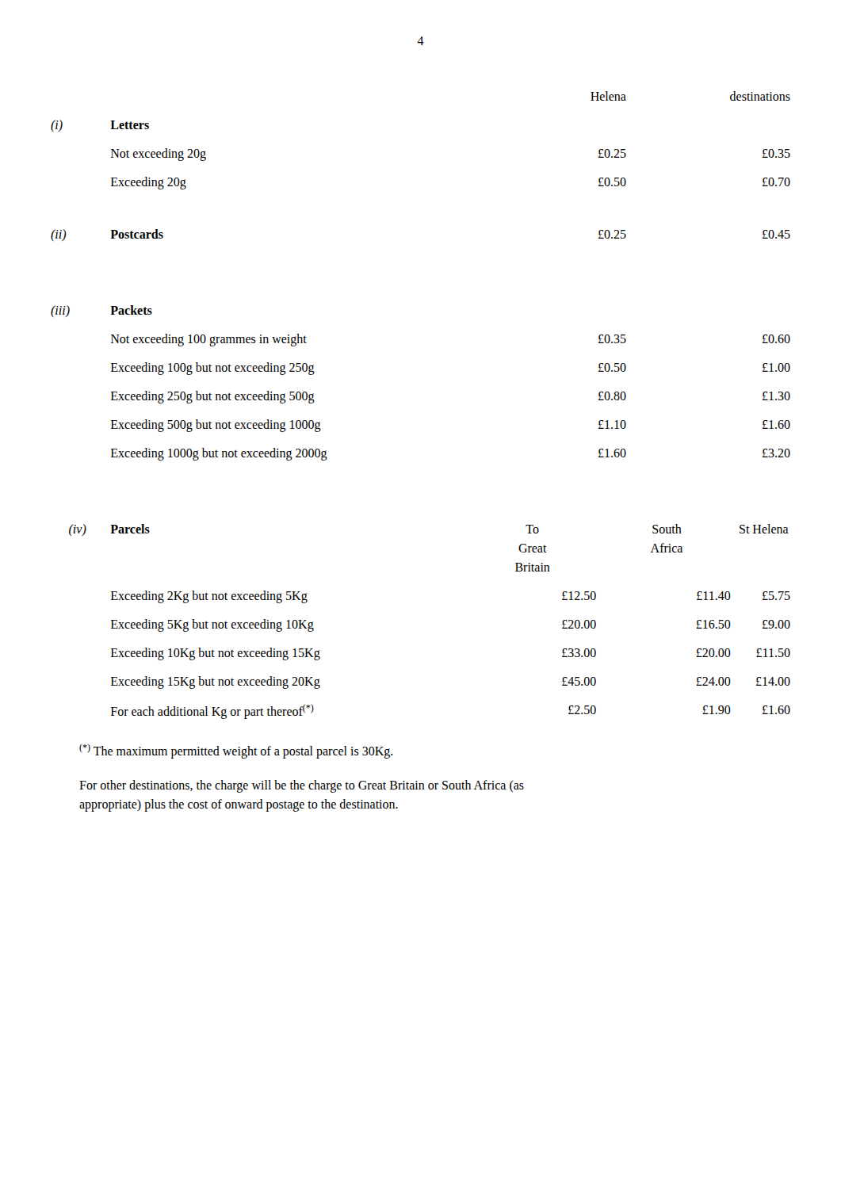4
| | | Helena | destinations |
| (i) | Letters | | |
| | Not exceeding 20g | £0.25 | £0.35 |
| | Exceeding 20g | £0.50 | £0.70 |
| (ii) | Postcards | £0.25 | £0.45 |
| (iii) | Packets | | |
| | Not exceeding 100 grammes in weight | £0.35 | £0.60 |
| | Exceeding 100g but not exceeding 250g | £0.50 | £1.00 |
| | Exceeding 250g but not exceeding 500g | £0.80 | £1.30 |
| | Exceeding 500g but not exceeding 1000g | £1.10 | £1.60 |
| | Exceeding 1000g but not exceeding 2000g | £1.60 | £3.20 |
| (iv) | Parcels | To Great Britain | South Africa | St Helena |
| | Exceeding 2Kg but not exceeding 5Kg | £12.50 | £11.40 | £5.75 |
| | Exceeding 5Kg but not exceeding 10Kg | £20.00 | £16.50 | £9.00 |
| | Exceeding 10Kg but not exceeding 15Kg | £33.00 | £20.00 | £11.50 |
| | Exceeding 15Kg but not exceeding 20Kg | £45.00 | £24.00 | £14.00 |
| | For each additional Kg or part thereof (*) | £2.50 | £1.90 | £1.60 |
(*) The maximum permitted weight of a postal parcel is 30Kg.
For other destinations, the charge will be the charge to Great Britain or South Africa (as appropriate) plus the cost of onward postage to the destination.